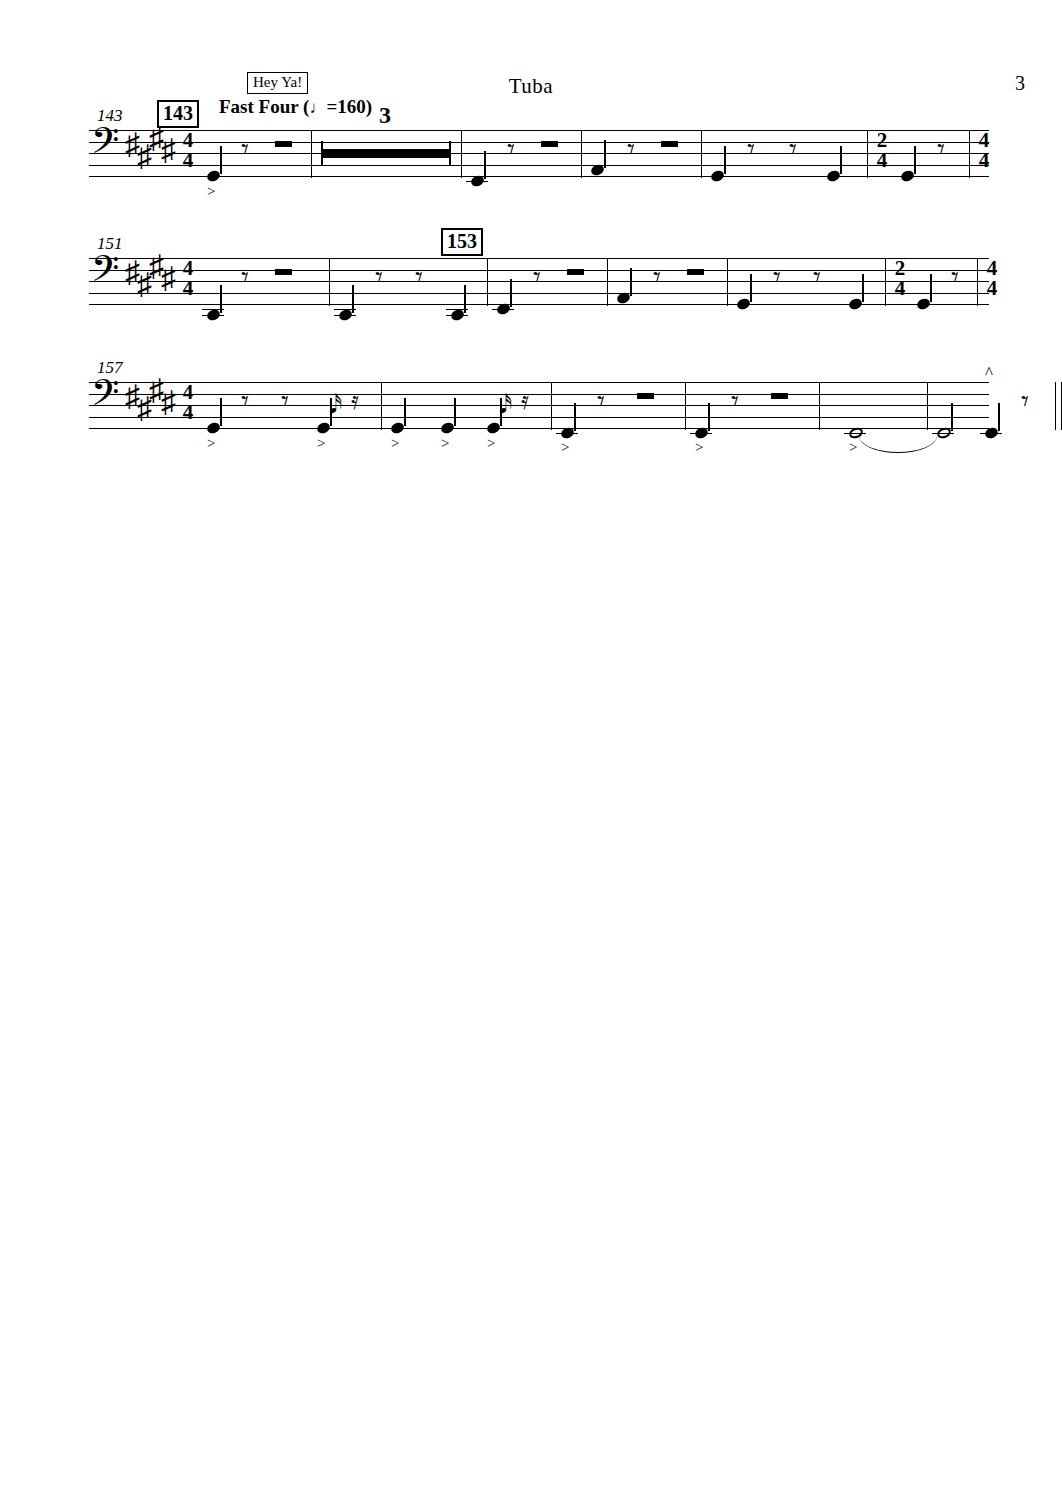Hey Ya!
Tuba
3
Fast Four (♩=160)
143
143
𝄢 ♯ ♯ ♯ ♯
44
>
𝄾
3
𝄾
𝄾
𝄾 𝄾
24
𝄾
44
151
153
𝄢 ♯ ♯ ♯ ♯
44
𝄾
𝄾 𝄾
𝄾
𝄾
𝄾 𝄾
24
𝄾
44
157
𝄢 ♯ ♯ ♯ ♯
44
>
𝄾 𝄾
𝅘𝅥𝅯
>
𝄿
>
>
𝅘𝅥𝅯
>
𝄿
>
𝄾
>
𝄾
>
^
𝄾